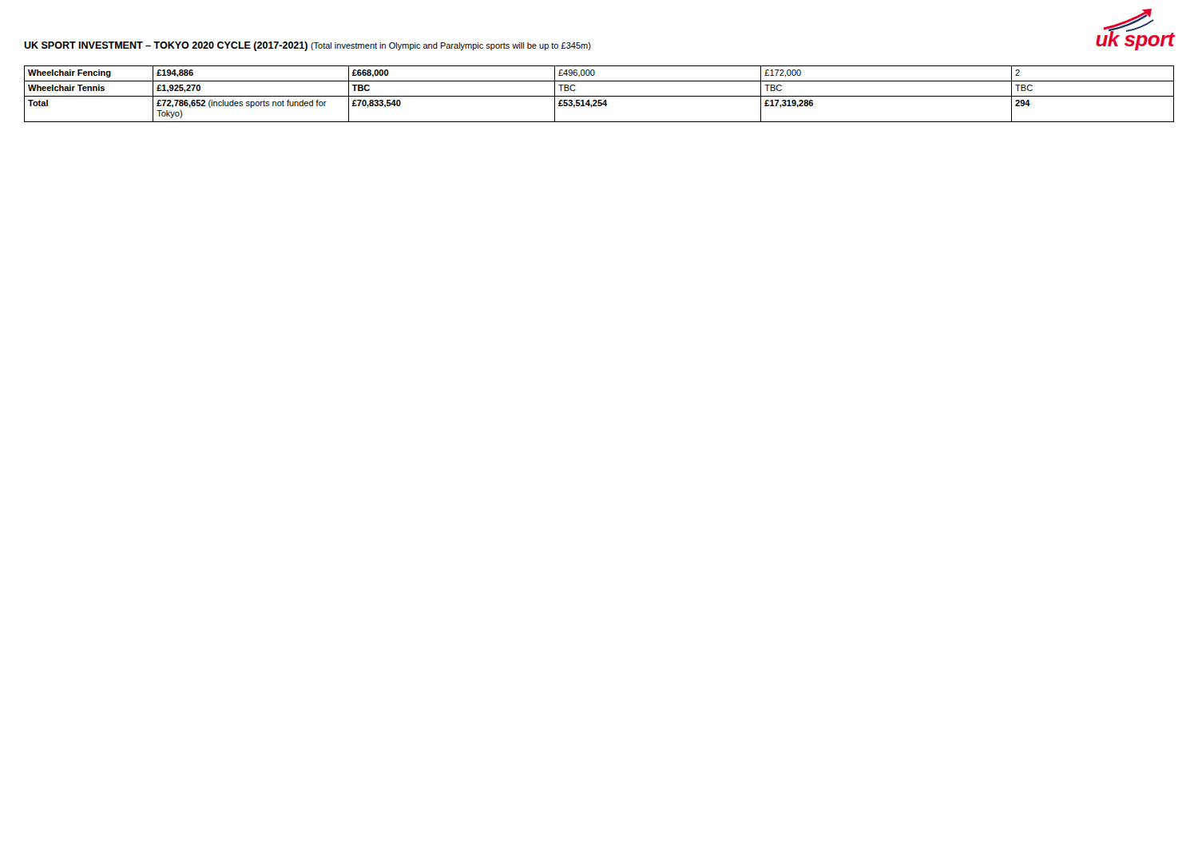uk sport
UK SPORT INVESTMENT – TOKYO 2020 CYCLE (2017-2021) (Total investment in Olympic and Paralympic sports will be up to £345m)
| Wheelchair Fencing | £194,886 | £668,000 | £496,000 | £172,000 | 2 |
| Wheelchair Tennis | £1,925,270 | TBC | TBC | TBC | TBC |
| Total | £72,786,652 (includes sports not funded for Tokyo) | £70,833,540 | £53,514,254 | £17,319,286 | 294 |